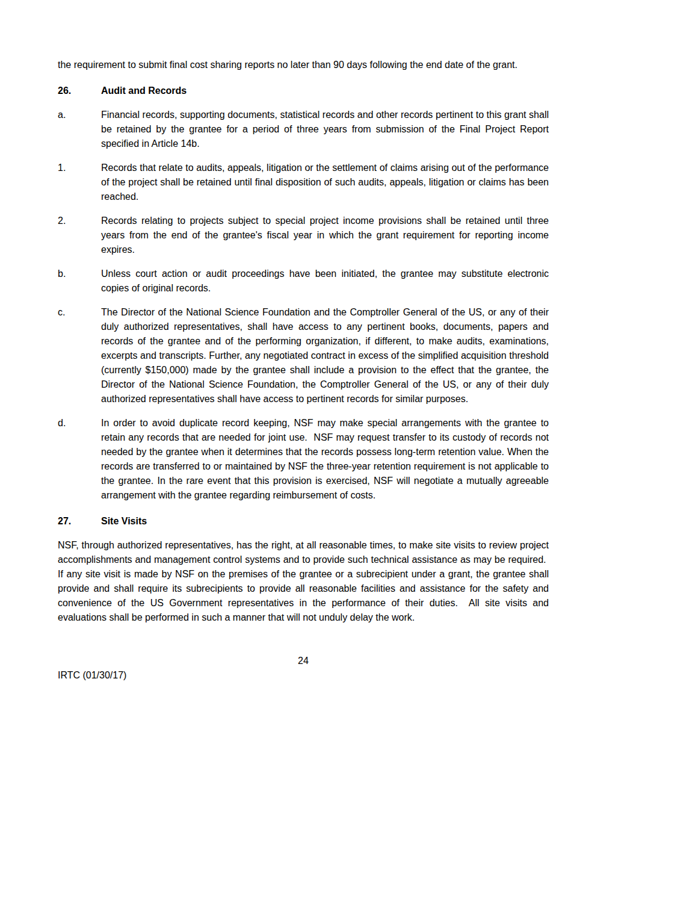the requirement to submit final cost sharing reports no later than 90 days following the end date of the grant.
26. Audit and Records
a.
Financial records, supporting documents, statistical records and other records pertinent to this grant shall be retained by the grantee for a period of three years from submission of the Final Project Report specified in Article 14b.
1.
Records that relate to audits, appeals, litigation or the settlement of claims arising out of the performance of the project shall be retained until final disposition of such audits, appeals, litigation or claims has been reached.
2.
Records relating to projects subject to special project income provisions shall be retained until three years from the end of the grantee's fiscal year in which the grant requirement for reporting income expires.
b.
Unless court action or audit proceedings have been initiated, the grantee may substitute electronic copies of original records.
c.
The Director of the National Science Foundation and the Comptroller General of the US, or any of their duly authorized representatives, shall have access to any pertinent books, documents, papers and records of the grantee and of the performing organization, if different, to make audits, examinations, excerpts and transcripts. Further, any negotiated contract in excess of the simplified acquisition threshold (currently $150,000) made by the grantee shall include a provision to the effect that the grantee, the Director of the National Science Foundation, the Comptroller General of the US, or any of their duly authorized representatives shall have access to pertinent records for similar purposes.
d.
In order to avoid duplicate record keeping, NSF may make special arrangements with the grantee to retain any records that are needed for joint use. NSF may request transfer to its custody of records not needed by the grantee when it determines that the records possess long-term retention value. When the records are transferred to or maintained by NSF the three-year retention requirement is not applicable to the grantee. In the rare event that this provision is exercised, NSF will negotiate a mutually agreeable arrangement with the grantee regarding reimbursement of costs.
27. Site Visits
NSF, through authorized representatives, has the right, at all reasonable times, to make site visits to review project accomplishments and management control systems and to provide such technical assistance as may be required. If any site visit is made by NSF on the premises of the grantee or a subrecipient under a grant, the grantee shall provide and shall require its subrecipients to provide all reasonable facilities and assistance for the safety and convenience of the US Government representatives in the performance of their duties. All site visits and evaluations shall be performed in such a manner that will not unduly delay the work.
24
IRTC (01/30/17)